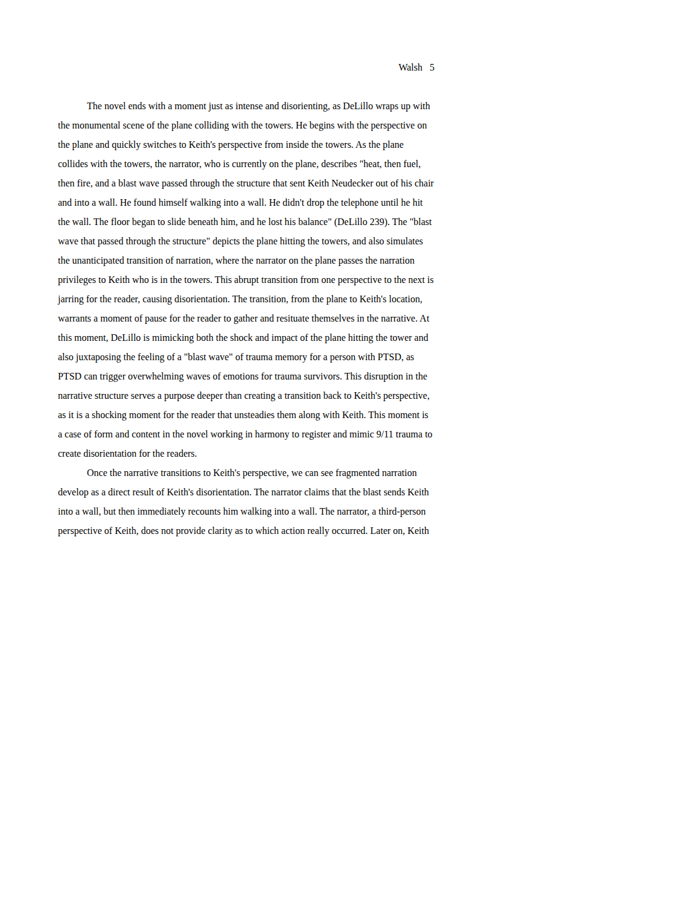Walsh 5
The novel ends with a moment just as intense and disorienting, as DeLillo wraps up with the monumental scene of the plane colliding with the towers. He begins with the perspective on the plane and quickly switches to Keith's perspective from inside the towers. As the plane collides with the towers, the narrator, who is currently on the plane, describes "heat, then fuel, then fire, and a blast wave passed through the structure that sent Keith Neudecker out of his chair and into a wall. He found himself walking into a wall. He didn't drop the telephone until he hit the wall. The floor began to slide beneath him, and he lost his balance" (DeLillo 239). The "blast wave that passed through the structure" depicts the plane hitting the towers, and also simulates the unanticipated transition of narration, where the narrator on the plane passes the narration privileges to Keith who is in the towers. This abrupt transition from one perspective to the next is jarring for the reader, causing disorientation. The transition, from the plane to Keith's location, warrants a moment of pause for the reader to gather and resituate themselves in the narrative. At this moment, DeLillo is mimicking both the shock and impact of the plane hitting the tower and also juxtaposing the feeling of a "blast wave" of trauma memory for a person with PTSD, as PTSD can trigger overwhelming waves of emotions for trauma survivors. This disruption in the narrative structure serves a purpose deeper than creating a transition back to Keith's perspective, as it is a shocking moment for the reader that unsteadies them along with Keith. This moment is a case of form and content in the novel working in harmony to register and mimic 9/11 trauma to create disorientation for the readers.
Once the narrative transitions to Keith's perspective, we can see fragmented narration develop as a direct result of Keith's disorientation. The narrator claims that the blast sends Keith into a wall, but then immediately recounts him walking into a wall. The narrator, a third-person perspective of Keith, does not provide clarity as to which action really occurred. Later on, Keith